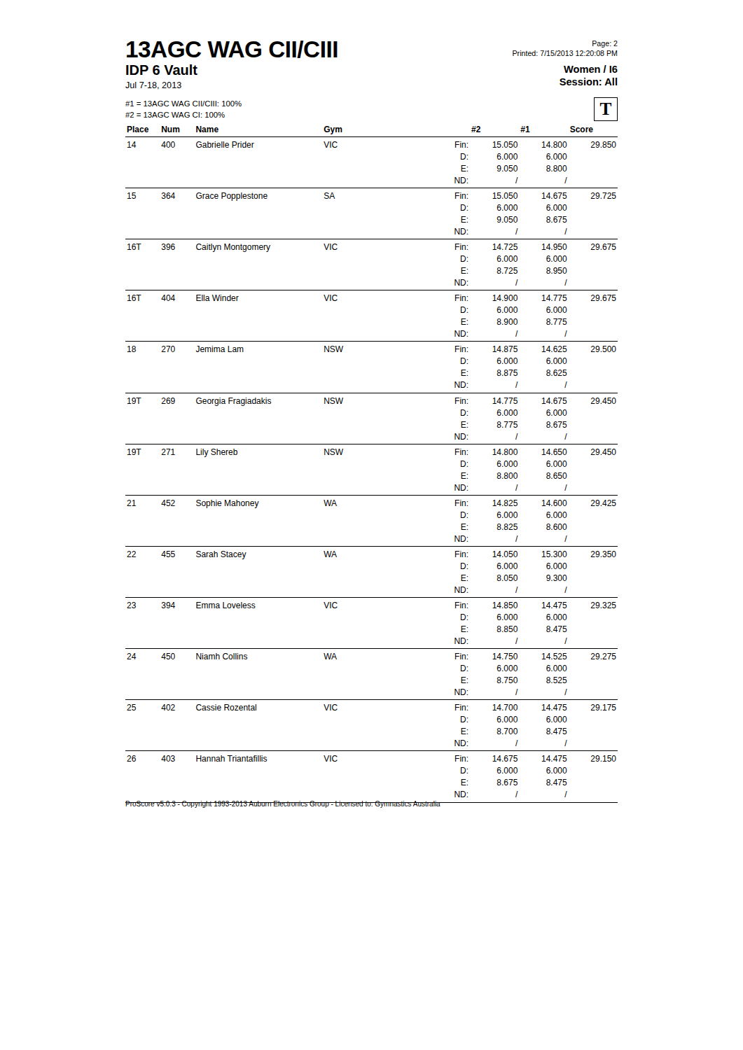13AGC WAG CII/CIII
IDP 6 Vault
Jul 7-18, 2013
Page: 2
Printed: 7/15/2013 12:20:08 PM
Women / I6
Session: All
#1 = 13AGC WAG CII/CIII: 100%
#2 = 13AGC WAG CI: 100%
T
| Place | Num | Name | Gym | | #2 | #1 | Score |
| --- | --- | --- | --- | --- | --- | --- | --- |
| 14 | 400 | Gabrielle Prider | VIC | Fin: | 15.050 | 14.800 | 29.850 |
| | | | | D: | 6.000 | 6.000 | |
| | | | | E: | 9.050 | 8.800 | |
| | | | | ND: | / | / | |
| 15 | 364 | Grace Popplestone | SA | Fin: | 15.050 | 14.675 | 29.725 |
| | | | | D: | 6.000 | 6.000 | |
| | | | | E: | 9.050 | 8.675 | |
| | | | | ND: | / | / | |
| 16T | 396 | Caitlyn Montgomery | VIC | Fin: | 14.725 | 14.950 | 29.675 |
| | | | | D: | 6.000 | 6.000 | |
| | | | | E: | 8.725 | 8.950 | |
| | | | | ND: | / | / | |
| 16T | 404 | Ella Winder | VIC | Fin: | 14.900 | 14.775 | 29.675 |
| | | | | D: | 6.000 | 6.000 | |
| | | | | E: | 8.900 | 8.775 | |
| | | | | ND: | / | / | |
| 18 | 270 | Jemima Lam | NSW | Fin: | 14.875 | 14.625 | 29.500 |
| | | | | D: | 6.000 | 6.000 | |
| | | | | E: | 8.875 | 8.625 | |
| | | | | ND: | / | / | |
| 19T | 269 | Georgia Fragiadakis | NSW | Fin: | 14.775 | 14.675 | 29.450 |
| | | | | D: | 6.000 | 6.000 | |
| | | | | E: | 8.775 | 8.675 | |
| | | | | ND: | / | / | |
| 19T | 271 | Lily Shereb | NSW | Fin: | 14.800 | 14.650 | 29.450 |
| | | | | D: | 6.000 | 6.000 | |
| | | | | E: | 8.800 | 8.650 | |
| | | | | ND: | / | / | |
| 21 | 452 | Sophie Mahoney | WA | Fin: | 14.825 | 14.600 | 29.425 |
| | | | | D: | 6.000 | 6.000 | |
| | | | | E: | 8.825 | 8.600 | |
| | | | | ND: | / | / | |
| 22 | 455 | Sarah Stacey | WA | Fin: | 14.050 | 15.300 | 29.350 |
| | | | | D: | 6.000 | 6.000 | |
| | | | | E: | 8.050 | 9.300 | |
| | | | | ND: | / | / | |
| 23 | 394 | Emma Loveless | VIC | Fin: | 14.850 | 14.475 | 29.325 |
| | | | | D: | 6.000 | 6.000 | |
| | | | | E: | 8.850 | 8.475 | |
| | | | | ND: | / | / | |
| 24 | 450 | Niamh Collins | WA | Fin: | 14.750 | 14.525 | 29.275 |
| | | | | D: | 6.000 | 6.000 | |
| | | | | E: | 8.750 | 8.525 | |
| | | | | ND: | / | / | |
| 25 | 402 | Cassie Rozental | VIC | Fin: | 14.700 | 14.475 | 29.175 |
| | | | | D: | 6.000 | 6.000 | |
| | | | | E: | 8.700 | 8.475 | |
| | | | | ND: | / | / | |
| 26 | 403 | Hannah Triantafillis | VIC | Fin: | 14.675 | 14.475 | 29.150 |
| | | | | D: | 6.000 | 6.000 | |
| | | | | E: | 8.675 | 8.475 | |
| | | | | ND: | / | / | |
ProScore v5.0.3 - Copyright 1993-2013 Auburn Electronics Group - Licensed to: Gymnastics Australia